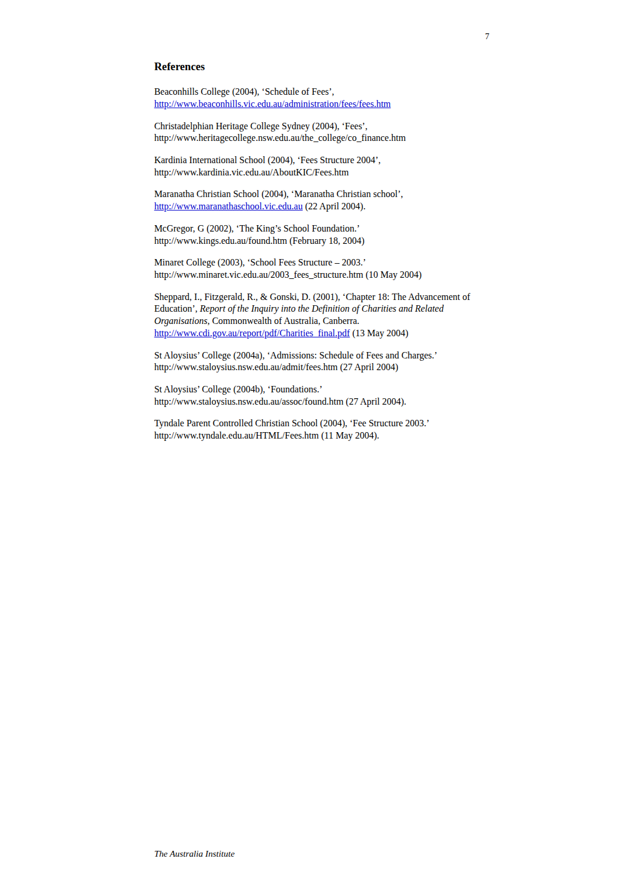7
References
Beaconhills College (2004), ‘Schedule of Fees’,
http://www.beaconhills.vic.edu.au/administration/fees/fees.htm
Christadelphian Heritage College Sydney (2004), ‘Fees’,
http://www.heritagecollege.nsw.edu.au/the_college/co_finance.htm
Kardinia International School (2004), ‘Fees Structure 2004’,
http://www.kardinia.vic.edu.au/AboutKIC/Fees.htm
Maranatha Christian School (2004), ‘Maranatha Christian school’,
http://www.maranathaschool.vic.edu.au (22 April 2004).
McGregor, G (2002), ‘The King’s School Foundation.’
http://www.kings.edu.au/found.htm (February 18, 2004)
Minaret College (2003), ‘School Fees Structure – 2003.’
http://www.minaret.vic.edu.au/2003_fees_structure.htm (10 May 2004)
Sheppard, I., Fitzgerald, R., & Gonski, D. (2001), ‘Chapter 18: The Advancement of Education’, Report of the Inquiry into the Definition of Charities and Related Organisations, Commonwealth of Australia, Canberra.
http://www.cdi.gov.au/report/pdf/Charities_final.pdf (13 May 2004)
St Aloysius’ College (2004a), ‘Admissions: Schedule of Fees and Charges.’
http://www.staloysius.nsw.edu.au/admit/fees.htm (27 April 2004)
St Aloysius’ College (2004b), ‘Foundations.’
http://www.staloysius.nsw.edu.au/assoc/found.htm (27 April 2004).
Tyndale Parent Controlled Christian School (2004), ‘Fee Structure 2003.’
http://www.tyndale.edu.au/HTML/Fees.htm (11 May 2004).
The Australia Institute